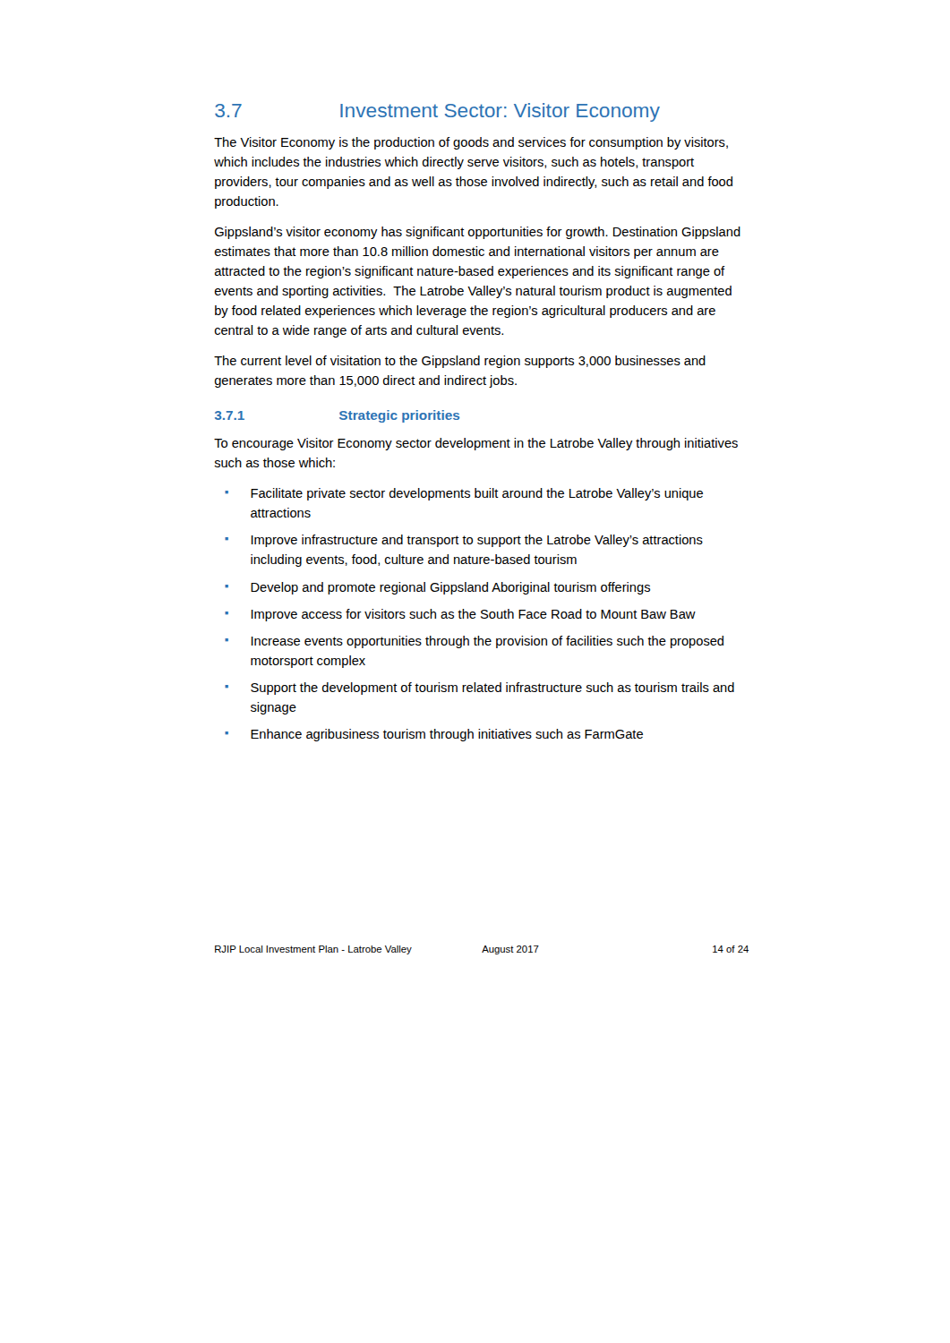3.7 Investment Sector: Visitor Economy
The Visitor Economy is the production of goods and services for consumption by visitors, which includes the industries which directly serve visitors, such as hotels, transport providers, tour companies and as well as those involved indirectly, such as retail and food production.
Gippsland’s visitor economy has significant opportunities for growth. Destination Gippsland estimates that more than 10.8 million domestic and international visitors per annum are attracted to the region’s significant nature-based experiences and its significant range of events and sporting activities. The Latrobe Valley’s natural tourism product is augmented by food related experiences which leverage the region’s agricultural producers and are central to a wide range of arts and cultural events.
The current level of visitation to the Gippsland region supports 3,000 businesses and generates more than 15,000 direct and indirect jobs.
3.7.1 Strategic priorities
To encourage Visitor Economy sector development in the Latrobe Valley through initiatives such as those which:
Facilitate private sector developments built around the Latrobe Valley’s unique attractions
Improve infrastructure and transport to support the Latrobe Valley’s attractions including events, food, culture and nature-based tourism
Develop and promote regional Gippsland Aboriginal tourism offerings
Improve access for visitors such as the South Face Road to Mount Baw Baw
Increase events opportunities through the provision of facilities such the proposed motorsport complex
Support the development of tourism related infrastructure such as tourism trails and signage
Enhance agribusiness tourism through initiatives such as FarmGate
RJIP Local Investment Plan - Latrobe Valley
August 2017
14 of 24